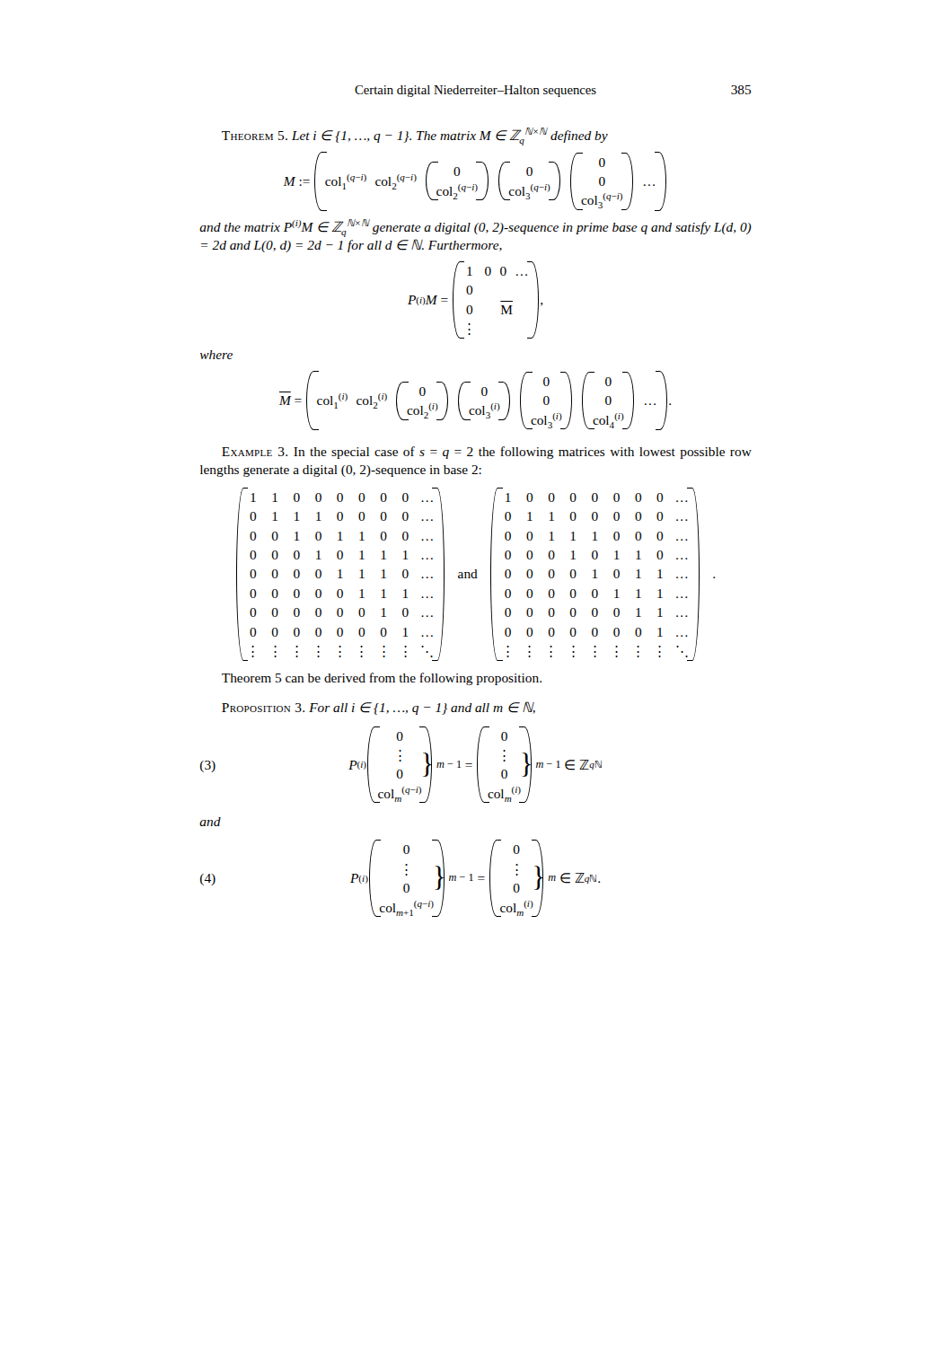Certain digital Niederreiter–Halton sequences 385
Theorem 5. Let i ∈ {1, …, q − 1}. The matrix M ∈ ℤqℕ×ℕ defined by
M :=
| col 1 ( q − i ) | col 2 ( q − i ) | / 0 / / col 2 ( q − i ) / | / 0 / / col 3 ( q − i ) / | / 0 / / 0 / / col 3 ( q − i ) / | … |
and the matrix P(i)M ∈ ℤqℕ×ℕ generate a digital (0, 2)-sequence in prime base q and satisfy L(d, 0) = 2d and L(0, d) = 2d − 1 for all d ∈ ℕ. Furthermore,
P(i)M =
| 1 | 0 | 0 | … |
| 0 | |
| 0 | M |
| ⋮ | |
,
where
M =
| col 1 ( i ) | col 2 ( i ) | / 0 / / col 2 ( i ) / | / 0 / / col 3 ( i ) / | / 0 / / 0 / / col 3 ( i ) / | / 0 / / 0 / / col 4 ( i ) / | … |
.
Example 3. In the special case of s = q = 2 the following matrices with lowest possible row lengths generate a digital (0, 2)-sequence in base 2:
| 1 | 1 | 0 | 0 | 0 | 0 | 0 | 0 | … |
| 0 | 1 | 1 | 1 | 0 | 0 | 0 | 0 | … |
| 0 | 0 | 1 | 0 | 1 | 1 | 0 | 0 | … |
| 0 | 0 | 0 | 1 | 0 | 1 | 1 | 1 | … |
| 0 | 0 | 0 | 0 | 1 | 1 | 1 | 0 | … |
| 0 | 0 | 0 | 0 | 0 | 1 | 1 | 1 | … |
| 0 | 0 | 0 | 0 | 0 | 0 | 1 | 0 | … |
| 0 | 0 | 0 | 0 | 0 | 0 | 0 | 1 | … |
| ⋮ | ⋮ | ⋮ | ⋮ | ⋮ | ⋮ | ⋮ | ⋮ | ⋱ |
and
| 1 | 0 | 0 | 0 | 0 | 0 | 0 | 0 | … |
| 0 | 1 | 1 | 0 | 0 | 0 | 0 | 0 | … |
| 0 | 0 | 1 | 1 | 1 | 0 | 0 | 0 | … |
| 0 | 0 | 0 | 1 | 0 | 1 | 1 | 0 | … |
| 0 | 0 | 0 | 0 | 1 | 0 | 1 | 1 | … |
| 0 | 0 | 0 | 0 | 0 | 1 | 1 | 1 | … |
| 0 | 0 | 0 | 0 | 0 | 0 | 1 | 1 | … |
| 0 | 0 | 0 | 0 | 0 | 0 | 0 | 1 | … |
| ⋮ | ⋮ | ⋮ | ⋮ | ⋮ | ⋮ | ⋮ | ⋮ | ⋱ |
.
Theorem 5 can be derived from the following proposition.
Proposition 3. For all i ∈ {1, …, q − 1} and all m ∈ ℕ,
(3) P(i)
| 0 |
| ⋮ |
| 0 |
| col m ( q − i ) |
} m − 1 =
| 0 |
| ⋮ |
| 0 |
| col m ( i ) |
} m − 1 ∈ ℤqℕ
and
(4) P(i)
| 0 |
| ⋮ |
| 0 |
| col m +1 ( q − i ) |
} m − 1 =
| 0 |
| ⋮ |
| 0 |
| col m ( i ) |
} m ∈ ℤqℕ.